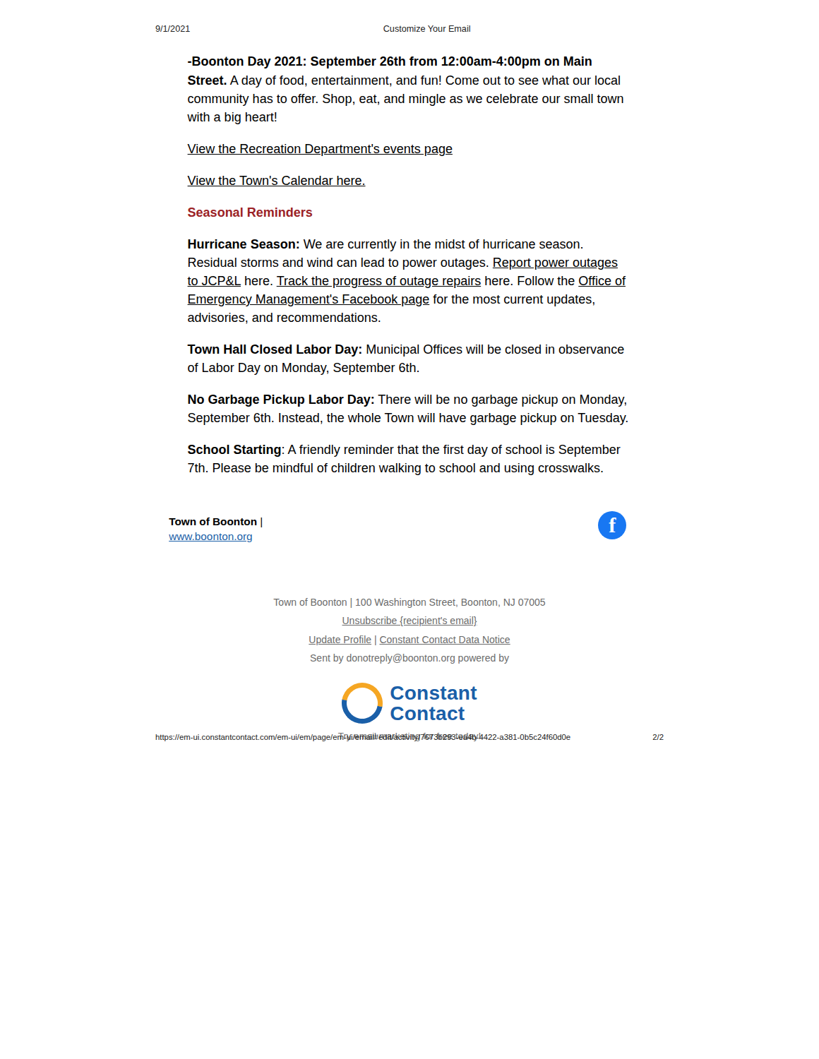9/1/2021 Customize Your Email
-Boonton Day 2021: September 26th from 12:00am-4:00pm on Main Street. A day of food, entertainment, and fun! Come out to see what our local community has to offer. Shop, eat, and mingle as we celebrate our small town with a big heart!
View the Recreation Department's events page
View the Town's Calendar here.
Seasonal Reminders
Hurricane Season: We are currently in the midst of hurricane season. Residual storms and wind can lead to power outages. Report power outages to JCP&L here. Track the progress of outage repairs here. Follow the Office of Emergency Management's Facebook page for the most current updates, advisories, and recommendations.
Town Hall Closed Labor Day: Municipal Offices will be closed in observance of Labor Day on Monday, September 6th.
No Garbage Pickup Labor Day: There will be no garbage pickup on Monday, September 6th. Instead, the whole Town will have garbage pickup on Tuesday.
School Starting: A friendly reminder that the first day of school is September 7th. Please be mindful of children walking to school and using crosswalks.
Town of Boonton |
www.boonton.org
f
Town of Boonton | 100 Washington Street, Boonton, NJ 07005
Unsubscribe {recipient's email}
Update Profile | Constant Contact Data Notice
Sent by donotreply@boonton.org powered by
Constant
Contact
Try email marketing for free today!
https://em-ui.constantcontact.com/em-ui/em/page/em-ui/email#edit/activity/7673b293-ea4b-4422-a381-0b5c24f60d0e 2/2